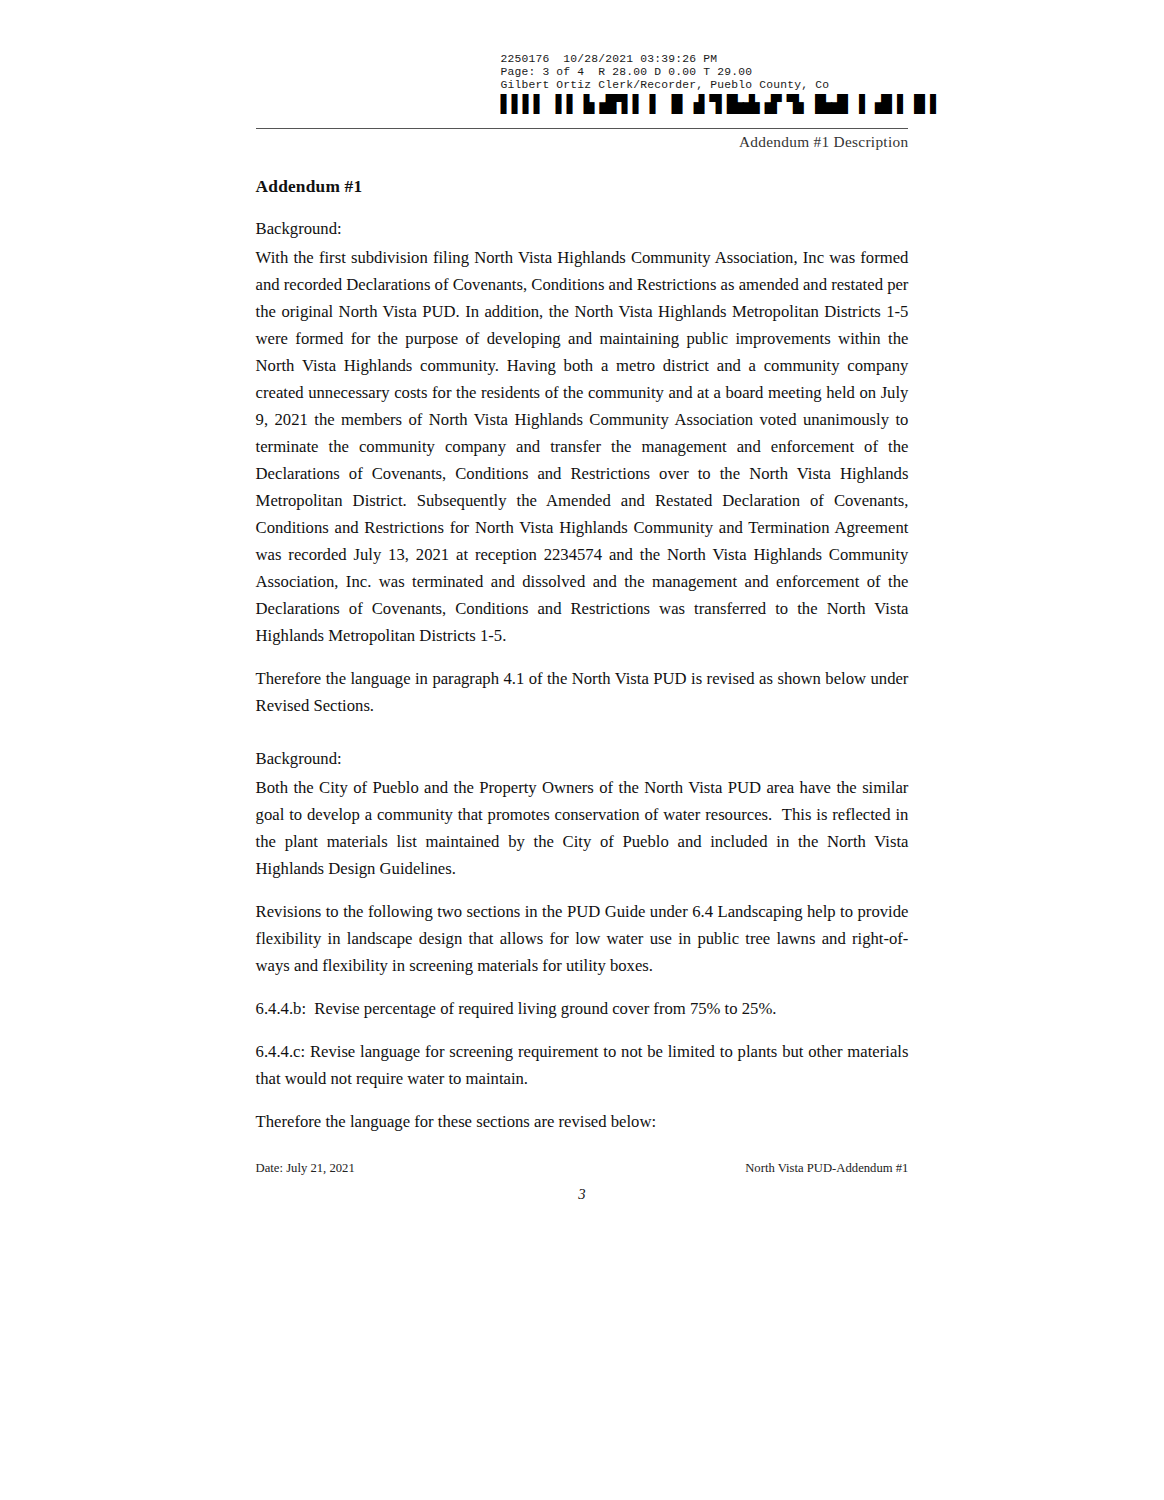2250176 10/28/2021 03:39:26 PM Page: 3 of 4 R 28.00 D 0.00 T 29.00 Gilbert Ortiz Clerk/Recorder, Pueblo County, Co
▌▌▌▌ ▌▌▐▖▟▛▌▌▐ ▐▌▗▌▜▐▙▟▖▟▘▜▖▐▙▟▌▐ ▟▌▌▐▌▌▐▖▟▙▟▖ ▐▌▌▐▌
Addendum #1 Description
Addendum #1
Background:
With the first subdivision filing North Vista Highlands Community Association, Inc was formed and recorded Declarations of Covenants, Conditions and Restrictions as amended and restated per the original North Vista PUD. In addition, the North Vista Highlands Metropolitan Districts 1-5 were formed for the purpose of developing and maintaining public improvements within the North Vista Highlands community. Having both a metro district and a community company created unnecessary costs for the residents of the community and at a board meeting held on July 9, 2021 the members of North Vista Highlands Community Association voted unanimously to terminate the community company and transfer the management and enforcement of the Declarations of Covenants, Conditions and Restrictions over to the North Vista Highlands Metropolitan District. Subsequently the Amended and Restated Declaration of Covenants, Conditions and Restrictions for North Vista Highlands Community and Termination Agreement was recorded July 13, 2021 at reception 2234574 and the North Vista Highlands Community Association, Inc. was terminated and dissolved and the management and enforcement of the Declarations of Covenants, Conditions and Restrictions was transferred to the North Vista Highlands Metropolitan Districts 1-5.
Therefore the language in paragraph 4.1 of the North Vista PUD is revised as shown below under Revised Sections.
Background:
Both the City of Pueblo and the Property Owners of the North Vista PUD area have the similar goal to develop a community that promotes conservation of water resources. This is reflected in the plant materials list maintained by the City of Pueblo and included in the North Vista Highlands Design Guidelines.
Revisions to the following two sections in the PUD Guide under 6.4 Landscaping help to provide flexibility in landscape design that allows for low water use in public tree lawns and right-of-ways and flexibility in screening materials for utility boxes.
6.4.4.b: Revise percentage of required living ground cover from 75% to 25%.
6.4.4.c: Revise language for screening requirement to not be limited to plants but other materials that would not require water to maintain.
Therefore the language for these sections are revised below:
Date: July 21, 2021
North Vista PUD-Addendum #1
3